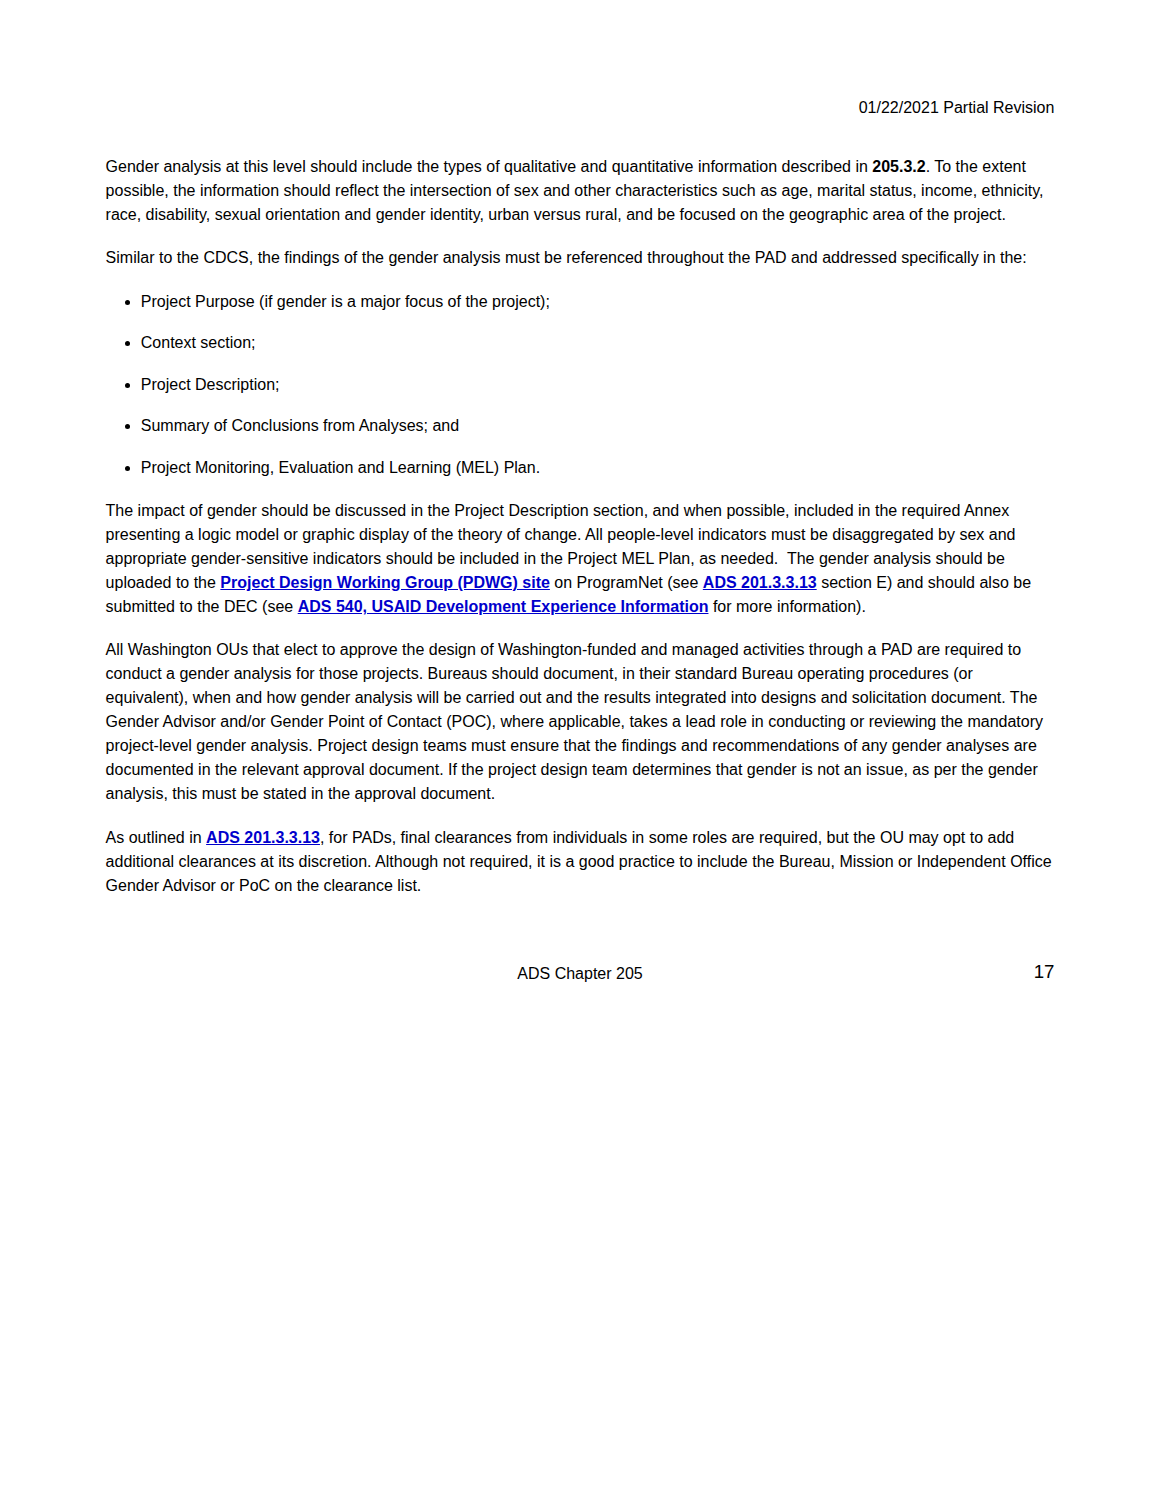01/22/2021 Partial Revision
Gender analysis at this level should include the types of qualitative and quantitative information described in 205.3.2. To the extent possible, the information should reflect the intersection of sex and other characteristics such as age, marital status, income, ethnicity, race, disability, sexual orientation and gender identity, urban versus rural, and be focused on the geographic area of the project.
Similar to the CDCS, the findings of the gender analysis must be referenced throughout the PAD and addressed specifically in the:
Project Purpose (if gender is a major focus of the project);
Context section;
Project Description;
Summary of Conclusions from Analyses; and
Project Monitoring, Evaluation and Learning (MEL) Plan.
The impact of gender should be discussed in the Project Description section, and when possible, included in the required Annex presenting a logic model or graphic display of the theory of change. All people-level indicators must be disaggregated by sex and appropriate gender-sensitive indicators should be included in the Project MEL Plan, as needed. The gender analysis should be uploaded to the Project Design Working Group (PDWG) site on ProgramNet (see ADS 201.3.3.13 section E) and should also be submitted to the DEC (see ADS 540, USAID Development Experience Information for more information).
All Washington OUs that elect to approve the design of Washington-funded and managed activities through a PAD are required to conduct a gender analysis for those projects. Bureaus should document, in their standard Bureau operating procedures (or equivalent), when and how gender analysis will be carried out and the results integrated into designs and solicitation document. The Gender Advisor and/or Gender Point of Contact (POC), where applicable, takes a lead role in conducting or reviewing the mandatory project-level gender analysis. Project design teams must ensure that the findings and recommendations of any gender analyses are documented in the relevant approval document. If the project design team determines that gender is not an issue, as per the gender analysis, this must be stated in the approval document.
As outlined in ADS 201.3.3.13, for PADs, final clearances from individuals in some roles are required, but the OU may opt to add additional clearances at its discretion. Although not required, it is a good practice to include the Bureau, Mission or Independent Office Gender Advisor or PoC on the clearance list.
ADS Chapter 205 17